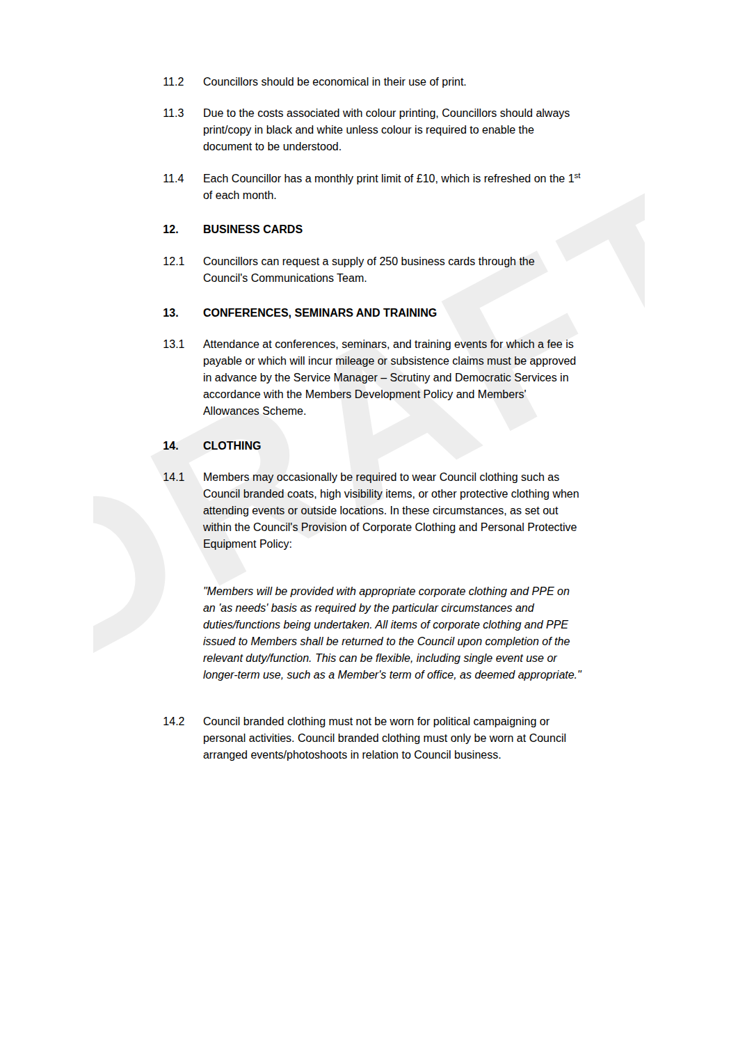DRAFT
11.2
Councillors should be economical in their use of print.
11.3
Due to the costs associated with colour printing, Councillors should always print/copy in black and white unless colour is required to enable the document to be understood.
11.4
Each Councillor has a monthly print limit of £10, which is refreshed on the 1st of each month.
12.
Business Cards
12.1
Councillors can request a supply of 250 business cards through the Council's Communications Team.
13.
Conferences, Seminars and Training
13.1
Attendance at conferences, seminars, and training events for which a fee is payable or which will incur mileage or subsistence claims must be approved in advance by the Service Manager – Scrutiny and Democratic Services in accordance with the Members Development Policy and Members' Allowances Scheme.
14.
Clothing
14.1
Members may occasionally be required to wear Council clothing such as Council branded coats, high visibility items, or other protective clothing when attending events or outside locations. In these circumstances, as set out within the Council's Provision of Corporate Clothing and Personal Protective Equipment Policy:
"Members will be provided with appropriate corporate clothing and PPE on an 'as needs' basis as required by the particular circumstances and duties/functions being undertaken. All items of corporate clothing and PPE issued to Members shall be returned to the Council upon completion of the relevant duty/function. This can be flexible, including single event use or longer-term use, such as a Member's term of office, as deemed appropriate."
14.2
Council branded clothing must not be worn for political campaigning or personal activities. Council branded clothing must only be worn at Council arranged events/photoshoots in relation to Council business.